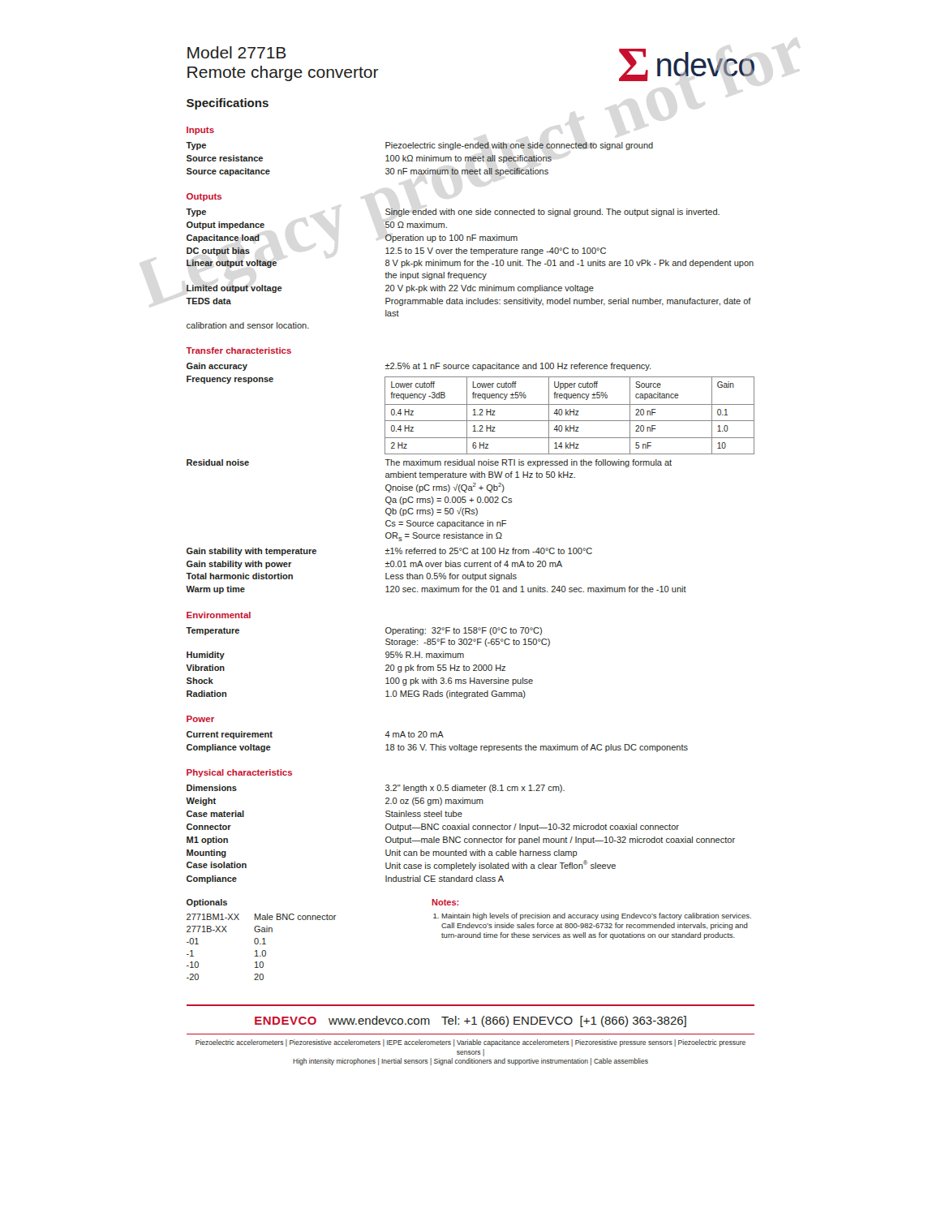Legacy product not for sale
Model 2771B
Remote charge convertor
Σndevco
Specifications
Inputs
| Type | Piezoelectric single-ended with one side connected to signal ground |
| Source resistance | 100 kΩ minimum to meet all specifications |
| Source capacitance | 30 nF maximum to meet all specifications |
Outputs
| Type | Single ended with one side connected to signal ground. The output signal is inverted. |
| Output impedance | 50 Ω maximum. |
| Capacitance load | Operation up to 100 nF maximum |
| DC output bias | 12.5 to 15 V over the temperature range -40°C to 100°C |
| Linear output voltage | 8 V pk-pk minimum for the -10 unit. The -01 and -1 units are 10 vPk - Pk and dependent upon the input signal frequency |
| Limited output voltage | 20 V pk-pk with 22 Vdc minimum compliance voltage |
| TEDS data | Programmable data includes: sensitivity, model number, serial number, manufacturer, date of last |
calibration and sensor location.
Transfer characteristics
| Gain accuracy | ±2.5% at 1 nF source capacitance and 100 Hz reference frequency. |
| Frequency response | / Lower cutoff frequency -3dB / Lower cutoff frequency ±5% / Upper cutoff frequency ±5% / Source capacitance / Gain / / --- / --- / --- / --- / --- / / 0.4 Hz / 1.2 Hz / 40 kHz / 20 nF / 0.1 / / 0.4 Hz / 1.2 Hz / 40 kHz / 20 nF / 1.0 / / 2 Hz / 6 Hz / 14 kHz / 5 nF / 10 / |
| Residual noise | The maximum residual noise RTI is expressed in the following formula at ambient temperature with BW of 1 Hz to 50 kHz. Qnoise (pC rms) √(Qa 2 + Qb 2 ) Qa (pC rms) = 0.005 + 0.002 Cs Qb (pC rms) = 50 √(Rs) Cs = Source capacitance in nF OR s = Source resistance in Ω |
| Gain stability with temperature | ±1% referred to 25°C at 100 Hz from -40°C to 100°C |
| Gain stability with power | ±0.01 mA over bias current of 4 mA to 20 mA |
| Total harmonic distortion | Less than 0.5% for output signals |
| Warm up time | 120 sec. maximum for the 01 and 1 units. 240 sec. maximum for the -10 unit |
Environmental
| Temperature | Operating: 32°F to 158°F (0°C to 70°C) Storage: -85°F to 302°F (-65°C to 150°C) |
| Humidity | 95% R.H. maximum |
| Vibration | 20 g pk from 55 Hz to 2000 Hz |
| Shock | 100 g pk with 3.6 ms Haversine pulse |
| Radiation | 1.0 MEG Rads (integrated Gamma) |
Power
| Current requirement | 4 mA to 20 mA |
| Compliance voltage | 18 to 36 V. This voltage represents the maximum of AC plus DC components |
Physical characteristics
| Dimensions | 3.2" length x 0.5 diameter (8.1 cm x 1.27 cm). |
| Weight | 2.0 oz (56 gm) maximum |
| Case material | Stainless steel tube |
| Connector | Output—BNC coaxial connector / Input—10-32 microdot coaxial connector |
| M1 option | Output—male BNC connector for panel mount / Input—10-32 microdot coaxial connector |
| Mounting | Unit can be mounted with a cable harness clamp |
| Case isolation | Unit case is completely isolated with a clear Teflon ® sleeve |
| Compliance | Industrial CE standard class A |
Optionals
| 2771BM1-XX | Male BNC connector |
| 2771B-XX | Gain |
| -01 | 0.1 |
| -1 | 1.0 |
| -10 | 10 |
| -20 | 20 |
Notes:
Maintain high levels of precision and accuracy using Endevco’s factory calibration services. Call Endevco’s inside sales force at 800-982-6732 for recommended intervals, pricing and turn-around time for these services as well as for quotations on our standard products.
ENDEVCO www.endevco.com Tel: +1 (866) ENDEVCO [+1 (866) 363-3826]
Piezoelectric accelerometers | Piezoresistive accelerometers | IEPE accelerometers | Variable capacitance accelerometers | Piezoresistive pressure sensors | Piezoelectric pressure sensors |
High intensity microphones | Inertial sensors | Signal conditioners and supportive instrumentation | Cable assemblies